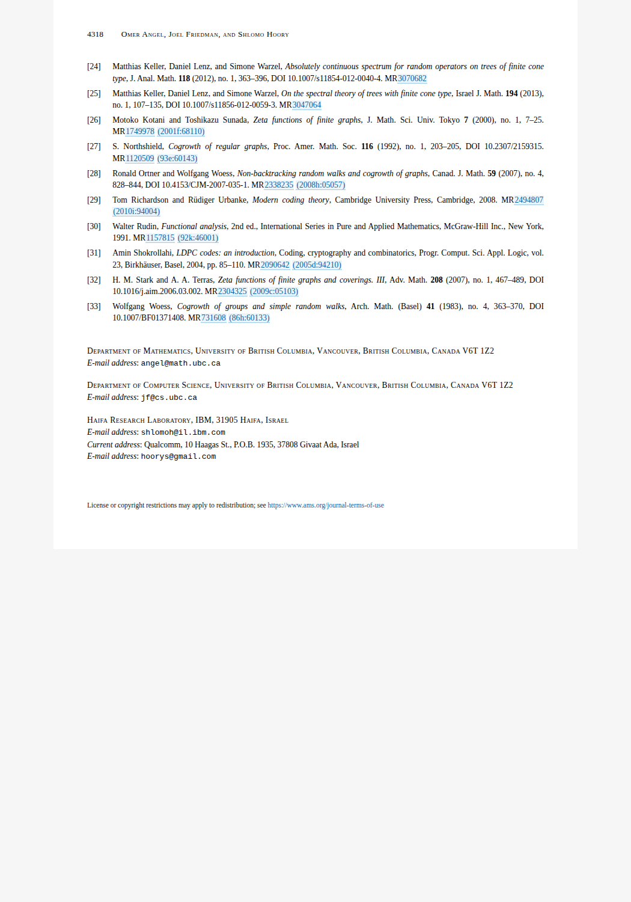4318 Omer Angel, Joel Friedman, and Shlomo Hoory
[24] Matthias Keller, Daniel Lenz, and Simone Warzel, Absolutely continuous spectrum for random operators on trees of finite cone type, J. Anal. Math. 118 (2012), no. 1, 363–396, DOI 10.1007/s11854-012-0040-4. MR3070682
[25] Matthias Keller, Daniel Lenz, and Simone Warzel, On the spectral theory of trees with finite cone type, Israel J. Math. 194 (2013), no. 1, 107–135, DOI 10.1007/s11856-012-0059-3. MR3047064
[26] Motoko Kotani and Toshikazu Sunada, Zeta functions of finite graphs, J. Math. Sci. Univ. Tokyo 7 (2000), no. 1, 7–25. MR1749978 (2001f:68110)
[27] S. Northshield, Cogrowth of regular graphs, Proc. Amer. Math. Soc. 116 (1992), no. 1, 203–205, DOI 10.2307/2159315. MR1120509 (93e:60143)
[28] Ronald Ortner and Wolfgang Woess, Non-backtracking random walks and cogrowth of graphs, Canad. J. Math. 59 (2007), no. 4, 828–844, DOI 10.4153/CJM-2007-035-1. MR2338235 (2008h:05057)
[29] Tom Richardson and Rüdiger Urbanke, Modern coding theory, Cambridge University Press, Cambridge, 2008. MR2494807 (2010i:94004)
[30] Walter Rudin, Functional analysis, 2nd ed., International Series in Pure and Applied Mathematics, McGraw-Hill Inc., New York, 1991. MR1157815 (92k:46001)
[31] Amin Shokrollahi, LDPC codes: an introduction, Coding, cryptography and combinatorics, Progr. Comput. Sci. Appl. Logic, vol. 23, Birkhäuser, Basel, 2004, pp. 85–110. MR2090642 (2005d:94210)
[32] H. M. Stark and A. A. Terras, Zeta functions of finite graphs and coverings. III, Adv. Math. 208 (2007), no. 1, 467–489, DOI 10.1016/j.aim.2006.03.002. MR2304325 (2009c:05103)
[33] Wolfgang Woess, Cogrowth of groups and simple random walks, Arch. Math. (Basel) 41 (1983), no. 4, 363–370, DOI 10.1007/BF01371408. MR731608 (86h:60133)
Department of Mathematics, University of British Columbia, Vancouver, British Columbia, Canada V6T 1Z2
E-mail address: angel@math.ubc.ca
Department of Computer Science, University of British Columbia, Vancouver, British Columbia, Canada V6T 1Z2
E-mail address: jf@cs.ubc.ca
Haifa Research Laboratory, IBM, 31905 Haifa, Israel
E-mail address: shlomoh@il.ibm.com
Current address: Qualcomm, 10 Haagas St., P.O.B. 1935, 37808 Givaat Ada, Israel
E-mail address: hoorys@gmail.com
License or copyright restrictions may apply to redistribution; see https://www.ams.org/journal-terms-of-use